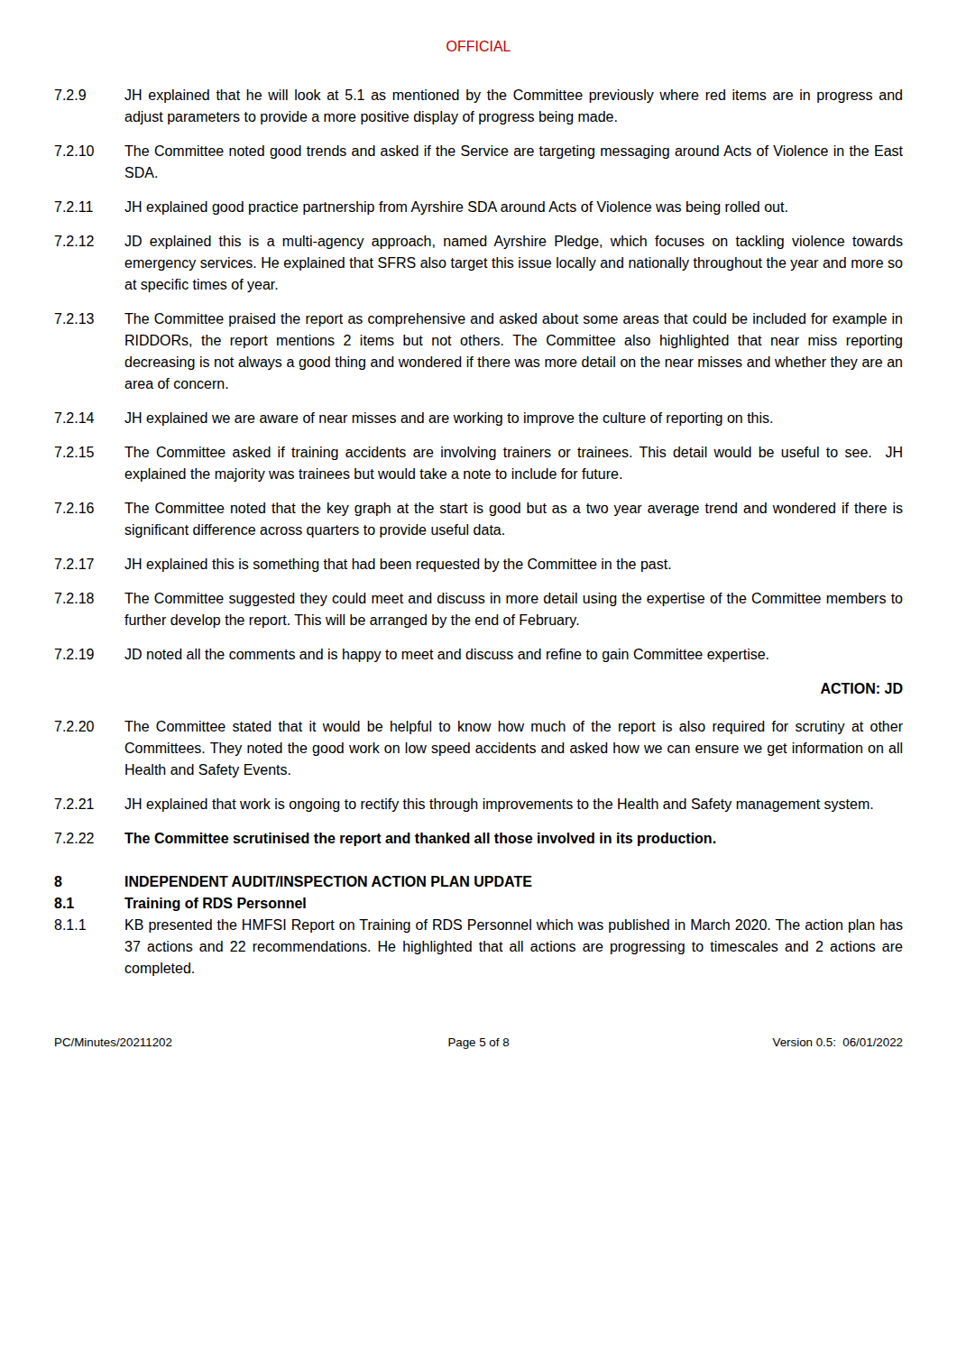OFFICIAL
7.2.9
JH explained that he will look at 5.1 as mentioned by the Committee previously where red items are in progress and adjust parameters to provide a more positive display of progress being made.
7.2.10
The Committee noted good trends and asked if the Service are targeting messaging around Acts of Violence in the East SDA.
7.2.11
JH explained good practice partnership from Ayrshire SDA around Acts of Violence was being rolled out.
7.2.12
JD explained this is a multi-agency approach, named Ayrshire Pledge, which focuses on tackling violence towards emergency services. He explained that SFRS also target this issue locally and nationally throughout the year and more so at specific times of year.
7.2.13
The Committee praised the report as comprehensive and asked about some areas that could be included for example in RIDDORs, the report mentions 2 items but not others. The Committee also highlighted that near miss reporting decreasing is not always a good thing and wondered if there was more detail on the near misses and whether they are an area of concern.
7.2.14
JH explained we are aware of near misses and are working to improve the culture of reporting on this.
7.2.15
The Committee asked if training accidents are involving trainers or trainees. This detail would be useful to see. JH explained the majority was trainees but would take a note to include for future.
7.2.16
The Committee noted that the key graph at the start is good but as a two year average trend and wondered if there is significant difference across quarters to provide useful data.
7.2.17
JH explained this is something that had been requested by the Committee in the past.
7.2.18
The Committee suggested they could meet and discuss in more detail using the expertise of the Committee members to further develop the report. This will be arranged by the end of February.
7.2.19
JD noted all the comments and is happy to meet and discuss and refine to gain Committee expertise.
ACTION: JD
7.2.20
The Committee stated that it would be helpful to know how much of the report is also required for scrutiny at other Committees. They noted the good work on low speed accidents and asked how we can ensure we get information on all Health and Safety Events.
7.2.21
JH explained that work is ongoing to rectify this through improvements to the Health and Safety management system.
7.2.22
The Committee scrutinised the report and thanked all those involved in its production.
8
INDEPENDENT AUDIT/INSPECTION ACTION PLAN UPDATE
8.1
Training of RDS Personnel
8.1.1
KB presented the HMFSI Report on Training of RDS Personnel which was published in March 2020. The action plan has 37 actions and 22 recommendations. He highlighted that all actions are progressing to timescales and 2 actions are completed.
PC/Minutes/20211202
Page 5 of 8
Version 0.5: 06/01/2022